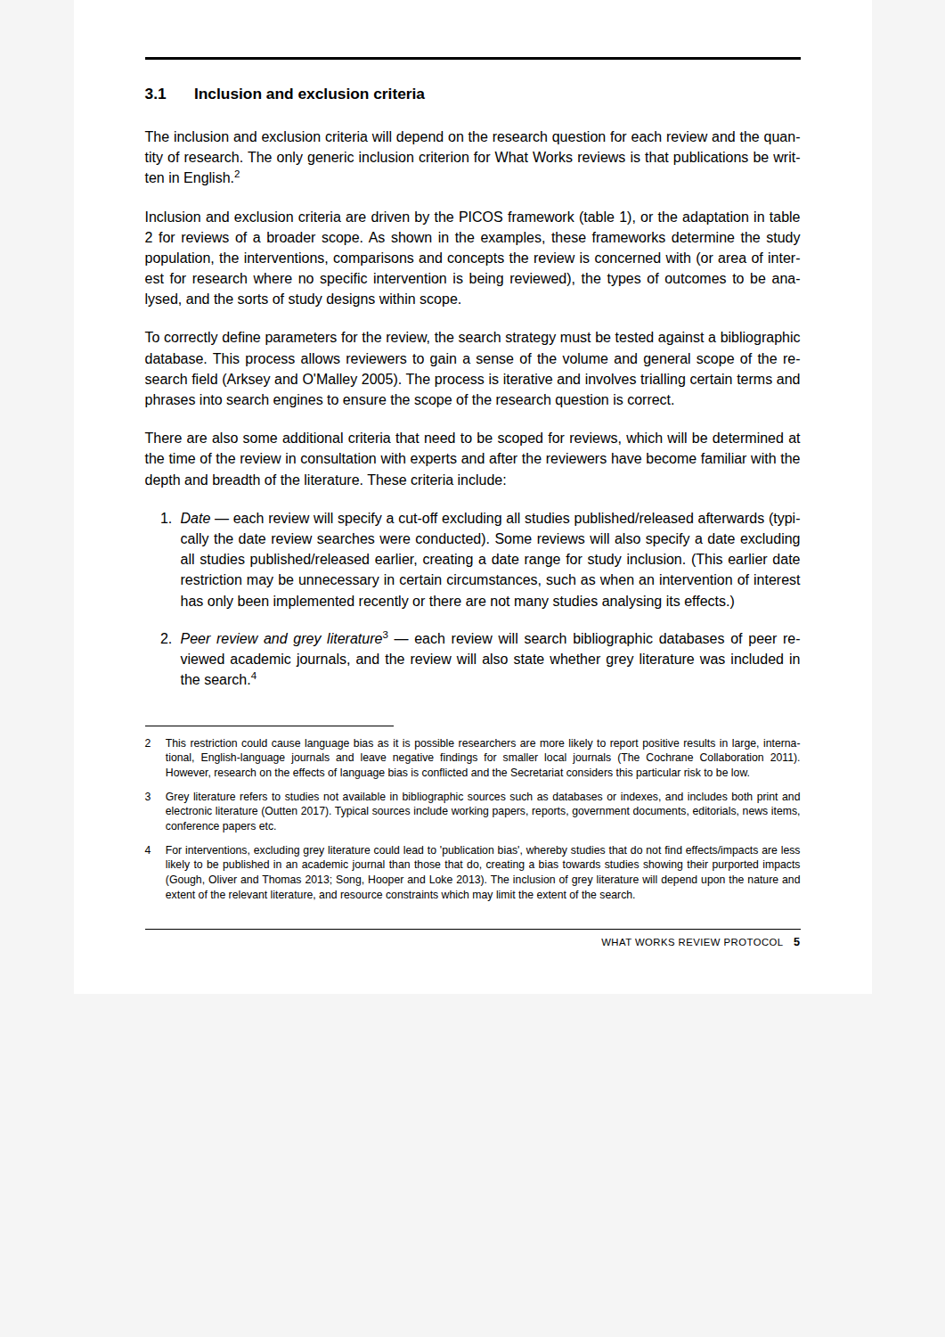3.1 Inclusion and exclusion criteria
The inclusion and exclusion criteria will depend on the research question for each review and the quantity of research. The only generic inclusion criterion for What Works reviews is that publications be written in English.2
Inclusion and exclusion criteria are driven by the PICOS framework (table 1), or the adaptation in table 2 for reviews of a broader scope. As shown in the examples, these frameworks determine the study population, the interventions, comparisons and concepts the review is concerned with (or area of interest for research where no specific intervention is being reviewed), the types of outcomes to be analysed, and the sorts of study designs within scope.
To correctly define parameters for the review, the search strategy must be tested against a bibliographic database. This process allows reviewers to gain a sense of the volume and general scope of the research field (Arksey and O'Malley 2005). The process is iterative and involves trialling certain terms and phrases into search engines to ensure the scope of the research question is correct.
There are also some additional criteria that need to be scoped for reviews, which will be determined at the time of the review in consultation with experts and after the reviewers have become familiar with the depth and breadth of the literature. These criteria include:
Date — each review will specify a cut-off excluding all studies published/released afterwards (typically the date review searches were conducted). Some reviews will also specify a date excluding all studies published/released earlier, creating a date range for study inclusion. (This earlier date restriction may be unnecessary in certain circumstances, such as when an intervention of interest has only been implemented recently or there are not many studies analysing its effects.)
Peer review and grey literature3 — each review will search bibliographic databases of peer reviewed academic journals, and the review will also state whether grey literature was included in the search.4
2 This restriction could cause language bias as it is possible researchers are more likely to report positive results in large, international, English-language journals and leave negative findings for smaller local journals (The Cochrane Collaboration 2011). However, research on the effects of language bias is conflicted and the Secretariat considers this particular risk to be low.
3 Grey literature refers to studies not available in bibliographic sources such as databases or indexes, and includes both print and electronic literature (Outten 2017). Typical sources include working papers, reports, government documents, editorials, news items, conference papers etc.
4 For interventions, excluding grey literature could lead to 'publication bias', whereby studies that do not find effects/impacts are less likely to be published in an academic journal than those that do, creating a bias towards studies showing their purported impacts (Gough, Oliver and Thomas 2013; Song, Hooper and Loke 2013). The inclusion of grey literature will depend upon the nature and extent of the relevant literature, and resource constraints which may limit the extent of the search.
WHAT WORKS REVIEW PROTOCOL5